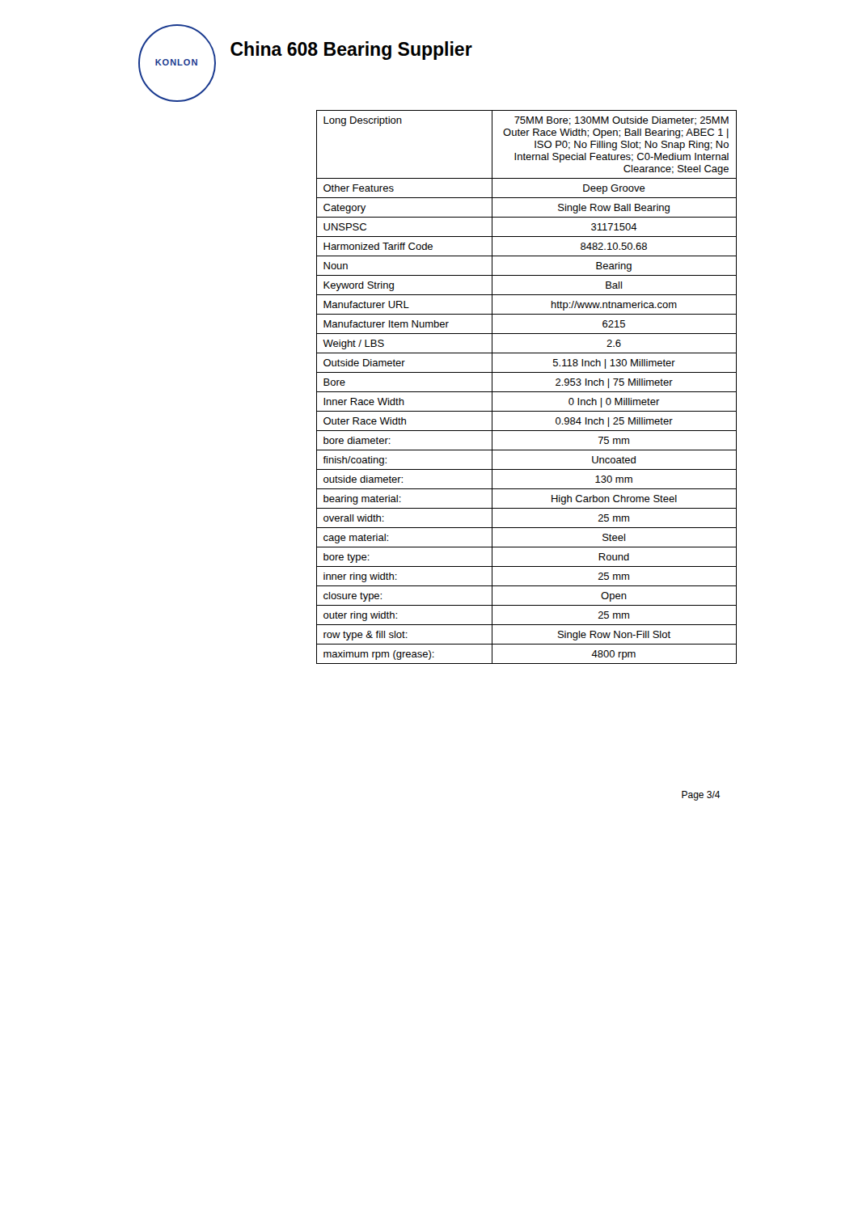KONLON
China 608 Bearing Supplier
| Long Description | 75MM Bore; 130MM Outside Diameter; 25MM Outer Race Width; Open; Ball Bearing; ABEC 1 / ISO P0; No Filling Slot; No Snap Ring; No Internal Special Features; C0-Medium Internal Clearance; Steel Cage |
| Other Features | Deep Groove |
| Category | Single Row Ball Bearing |
| UNSPSC | 31171504 |
| Harmonized Tariff Code | 8482.10.50.68 |
| Noun | Bearing |
| Keyword String | Ball |
| Manufacturer URL | http://www.ntnamerica.com |
| Manufacturer Item Number | 6215 |
| Weight / LBS | 2.6 |
| Outside Diameter | 5.118 Inch / 130 Millimeter |
| Bore | 2.953 Inch / 75 Millimeter |
| Inner Race Width | 0 Inch / 0 Millimeter |
| Outer Race Width | 0.984 Inch / 25 Millimeter |
| bore diameter: | 75 mm |
| finish/coating: | Uncoated |
| outside diameter: | 130 mm |
| bearing material: | High Carbon Chrome Steel |
| overall width: | 25 mm |
| cage material: | Steel |
| bore type: | Round |
| inner ring width: | 25 mm |
| closure type: | Open |
| outer ring width: | 25 mm |
| row type & fill slot: | Single Row Non-Fill Slot |
| maximum rpm (grease): | 4800 rpm |
Page 3/4